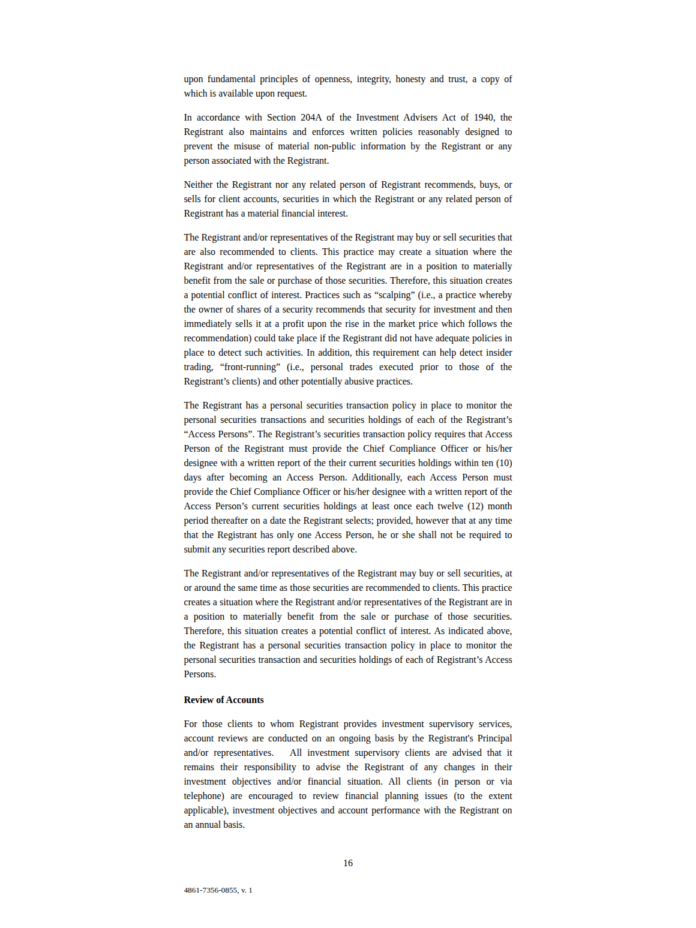upon fundamental principles of openness, integrity, honesty and trust, a copy of which is available upon request.
In accordance with Section 204A of the Investment Advisers Act of 1940, the Registrant also maintains and enforces written policies reasonably designed to prevent the misuse of material non-public information by the Registrant or any person associated with the Registrant.
Neither the Registrant nor any related person of Registrant recommends, buys, or sells for client accounts, securities in which the Registrant or any related person of Registrant has a material financial interest.
The Registrant and/or representatives of the Registrant may buy or sell securities that are also recommended to clients. This practice may create a situation where the Registrant and/or representatives of the Registrant are in a position to materially benefit from the sale or purchase of those securities. Therefore, this situation creates a potential conflict of interest. Practices such as “scalping” (i.e., a practice whereby the owner of shares of a security recommends that security for investment and then immediately sells it at a profit upon the rise in the market price which follows the recommendation) could take place if the Registrant did not have adequate policies in place to detect such activities. In addition, this requirement can help detect insider trading, “front-running” (i.e., personal trades executed prior to those of the Registrant’s clients) and other potentially abusive practices.
The Registrant has a personal securities transaction policy in place to monitor the personal securities transactions and securities holdings of each of the Registrant’s “Access Persons”. The Registrant’s securities transaction policy requires that Access Person of the Registrant must provide the Chief Compliance Officer or his/her designee with a written report of the their current securities holdings within ten (10) days after becoming an Access Person. Additionally, each Access Person must provide the Chief Compliance Officer or his/her designee with a written report of the Access Person’s current securities holdings at least once each twelve (12) month period thereafter on a date the Registrant selects; provided, however that at any time that the Registrant has only one Access Person, he or she shall not be required to submit any securities report described above.
The Registrant and/or representatives of the Registrant may buy or sell securities, at or around the same time as those securities are recommended to clients. This practice creates a situation where the Registrant and/or representatives of the Registrant are in a position to materially benefit from the sale or purchase of those securities. Therefore, this situation creates a potential conflict of interest. As indicated above, the Registrant has a personal securities transaction policy in place to monitor the personal securities transaction and securities holdings of each of Registrant’s Access Persons.
Review of Accounts
For those clients to whom Registrant provides investment supervisory services, account reviews are conducted on an ongoing basis by the Registrant's Principal and/or representatives. All investment supervisory clients are advised that it remains their responsibility to advise the Registrant of any changes in their investment objectives and/or financial situation. All clients (in person or via telephone) are encouraged to review financial planning issues (to the extent applicable), investment objectives and account performance with the Registrant on an annual basis.
16
4861-7356-0855, v. 1